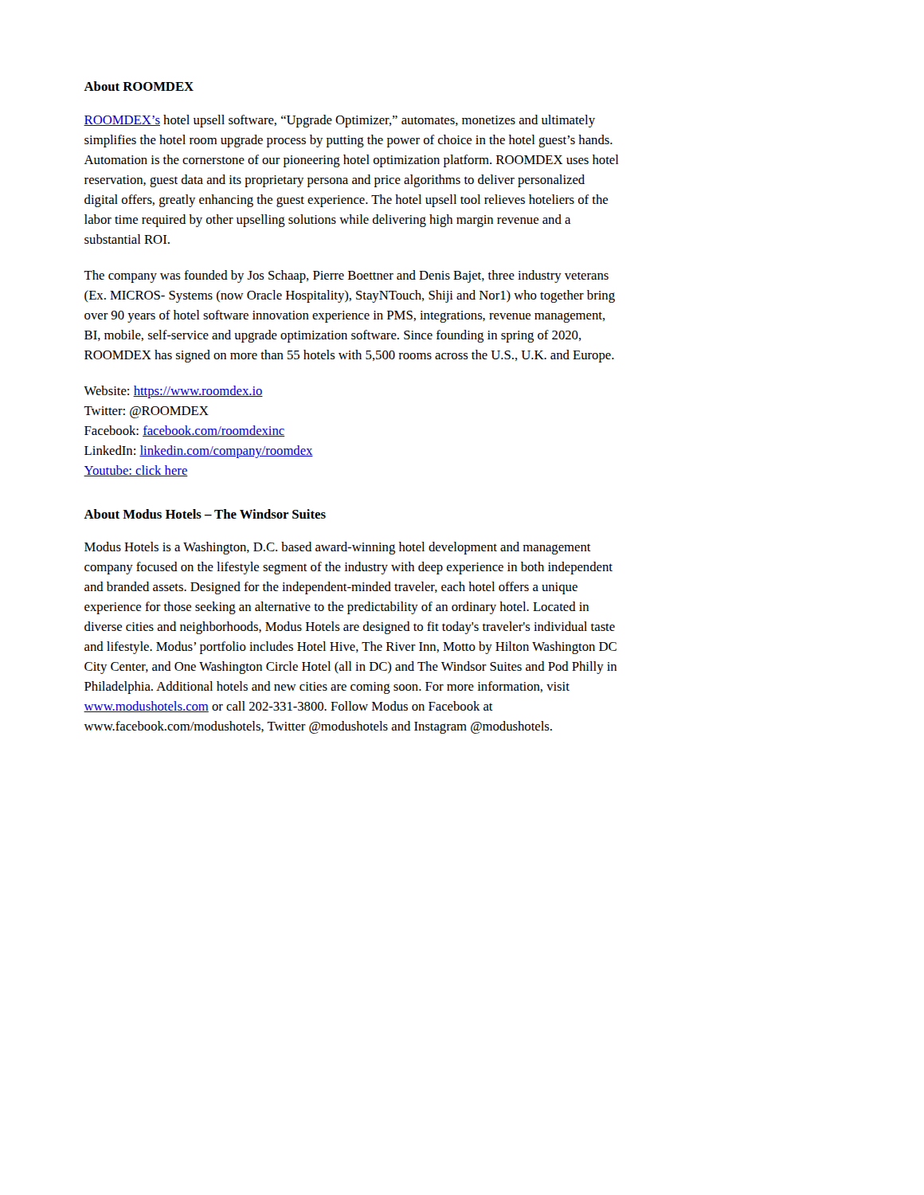About ROOMDEX
ROOMDEX’s hotel upsell software, “Upgrade Optimizer,” automates, monetizes and ultimately simplifies the hotel room upgrade process by putting the power of choice in the hotel guest’s hands. Automation is the cornerstone of our pioneering hotel optimization platform. ROOMDEX uses hotel reservation, guest data and its proprietary persona and price algorithms to deliver personalized digital offers, greatly enhancing the guest experience. The hotel upsell tool relieves hoteliers of the labor time required by other upselling solutions while delivering high margin revenue and a substantial ROI.
The company was founded by Jos Schaap, Pierre Boettner and Denis Bajet, three industry veterans (Ex. MICROS- Systems (now Oracle Hospitality), StayNTouch, Shiji and Nor1) who together bring over 90 years of hotel software innovation experience in PMS, integrations, revenue management, BI, mobile, self-service and upgrade optimization software. Since founding in spring of 2020, ROOMDEX has signed on more than 55 hotels with 5,500 rooms across the U.S., U.K. and Europe.
Website: https://www.roomdex.io
Twitter: @ROOMDEX
Facebook: facebook.com/roomdexinc
LinkedIn: linkedin.com/company/roomdex
Youtube: click here
About Modus Hotels – The Windsor Suites
Modus Hotels is a Washington, D.C. based award-winning hotel development and management company focused on the lifestyle segment of the industry with deep experience in both independent and branded assets. Designed for the independent-minded traveler, each hotel offers a unique experience for those seeking an alternative to the predictability of an ordinary hotel. Located in diverse cities and neighborhoods, Modus Hotels are designed to fit today's traveler's individual taste and lifestyle. Modus’ portfolio includes Hotel Hive, The River Inn, Motto by Hilton Washington DC City Center, and One Washington Circle Hotel (all in DC) and The Windsor Suites and Pod Philly in Philadelphia. Additional hotels and new cities are coming soon. For more information, visit www.modushotels.com or call 202-331-3800. Follow Modus on Facebook at www.facebook.com/modushotels, Twitter @modushotels and Instagram @modushotels.